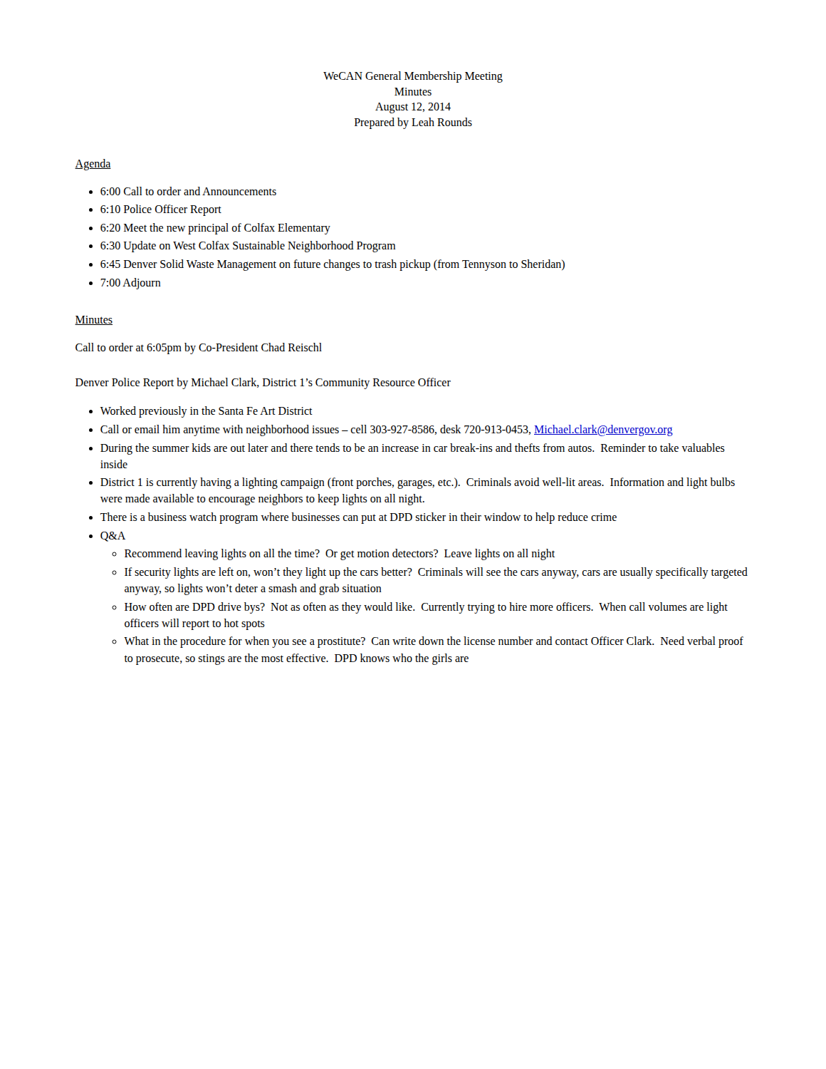WeCAN General Membership Meeting
Minutes
August 12, 2014
Prepared by Leah Rounds
Agenda
6:00 Call to order and Announcements
6:10 Police Officer Report
6:20 Meet the new principal of Colfax Elementary
6:30 Update on West Colfax Sustainable Neighborhood Program
6:45 Denver Solid Waste Management on future changes to trash pickup (from Tennyson to Sheridan)
7:00 Adjourn
Minutes
Call to order at 6:05pm by Co-President Chad Reischl
Denver Police Report by Michael Clark, District 1’s Community Resource Officer
Worked previously in the Santa Fe Art District
Call or email him anytime with neighborhood issues – cell 303-927-8586, desk 720-913-0453, Michael.clark@denvergov.org
During the summer kids are out later and there tends to be an increase in car break-ins and thefts from autos. Reminder to take valuables inside
District 1 is currently having a lighting campaign (front porches, garages, etc.). Criminals avoid well-lit areas. Information and light bulbs were made available to encourage neighbors to keep lights on all night.
There is a business watch program where businesses can put at DPD sticker in their window to help reduce crime
Q&A
Recommend leaving lights on all the time? Or get motion detectors? Leave lights on all night
If security lights are left on, won’t they light up the cars better? Criminals will see the cars anyway, cars are usually specifically targeted anyway, so lights won’t deter a smash and grab situation
How often are DPD drive bys? Not as often as they would like. Currently trying to hire more officers. When call volumes are light officers will report to hot spots
What in the procedure for when you see a prostitute? Can write down the license number and contact Officer Clark. Need verbal proof to prosecute, so stings are the most effective. DPD knows who the girls are